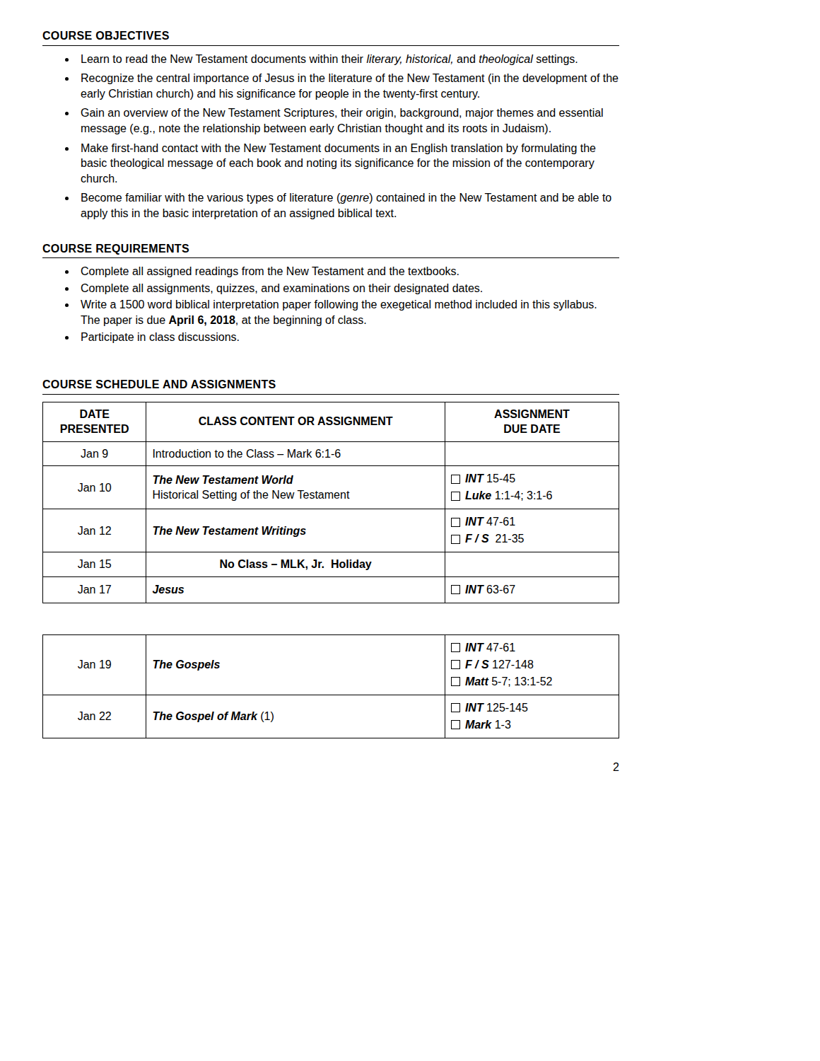COURSE OBJECTIVES
Learn to read the New Testament documents within their literary, historical, and theological settings.
Recognize the central importance of Jesus in the literature of the New Testament (in the development of the early Christian church) and his significance for people in the twenty-first century.
Gain an overview of the New Testament Scriptures, their origin, background, major themes and essential message (e.g., note the relationship between early Christian thought and its roots in Judaism).
Make first-hand contact with the New Testament documents in an English translation by formulating the basic theological message of each book and noting its significance for the mission of the contemporary church.
Become familiar with the various types of literature (genre) contained in the New Testament and be able to apply this in the basic interpretation of an assigned biblical text.
COURSE REQUIREMENTS
Complete all assigned readings from the New Testament and the textbooks.
Complete all assignments, quizzes, and examinations on their designated dates.
Write a 1500 word biblical interpretation paper following the exegetical method included in this syllabus. The paper is due April 6, 2018, at the beginning of class.
Participate in class discussions.
COURSE SCHEDULE AND ASSIGNMENTS
| DATE PRESENTED | CLASS CONTENT OR ASSIGNMENT | ASSIGNMENT DUE DATE |
| --- | --- | --- |
| Jan 9 | Introduction to the Class – Mark 6:1-6 | |
| Jan 10 | The New Testament World Historical Setting of the New Testament | INT 15-45 Luke 1:1-4; 3:1-6 |
| Jan 12 | The New Testament Writings | INT 47-61 F / S 21-35 |
| Jan 15 | No Class – MLK, Jr. Holiday | |
| Jan 17 | Jesus | INT 63-67 |
| Jan 19 | The Gospels | INT 47-61 F / S 127-148 Matt 5-7; 13:1-52 |
| Jan 22 | The Gospel of Mark (1) | INT 125-145 Mark 1-3 |
2